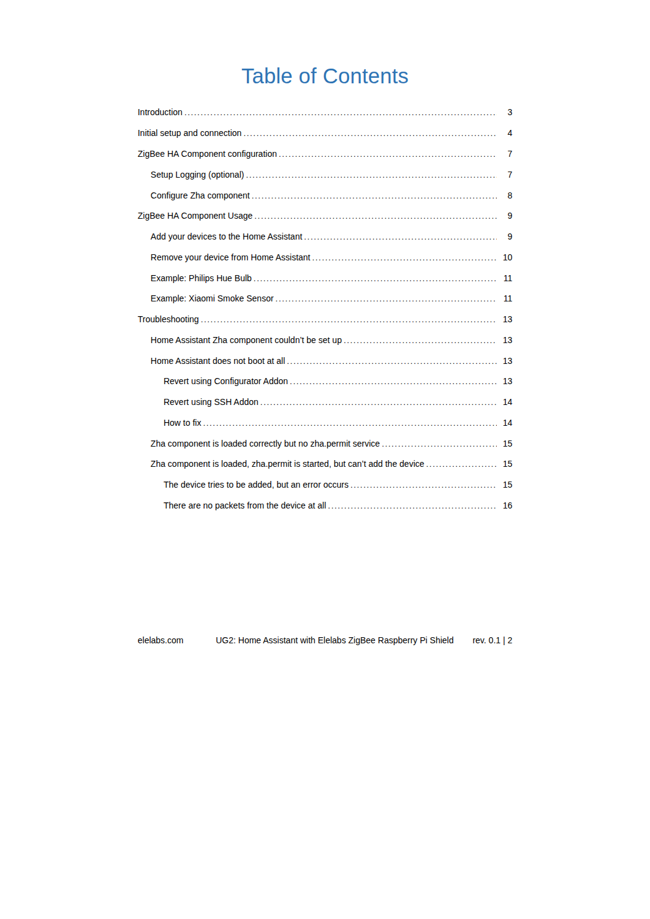Table of Contents
Introduction .................................................................................................................................................. 3
Initial setup and connection ............................................................................................................................. 4
ZigBee HA Component configuration ............................................................................................................. 7
Setup Logging (optional) ......................................................................................................................... 7
Configure Zha component ..................................................................................................................... 8
ZigBee HA Component Usage ........................................................................................................... 9
Add your devices to the Home Assistant ......................................................................................... 9
Remove your device from Home Assistant ................................................................................. 10
Example: Philips Hue Bulb ................................................................................................................. 11
Example: Xiaomi Smoke Sensor ....................................................................................................... 11
Troubleshooting ......................................................................................................................................... 13
Home Assistant Zha component couldn’t be set up ....................................................................... 13
Home Assistant does not boot at all ................................................................................................. 13
Revert using Configurator Addon ................................................................................................. 13
Revert using SSH Addon ................................................................................................................. 14
How to fix ................................................................................................................................. 14
Zha component is loaded correctly but no zha.permit service ..................................................... 15
Zha component is loaded, zha.permit is started, but can’t add the device ........................................... 15
The device tries to be added, but an error occurs ....................................................................... 15
There are no packets from the device at all ............................................................................. 16
elelabs.com UG2: Home Assistant with Elelabs ZigBee Raspberry Pi Shield rev. 0.1 | 2